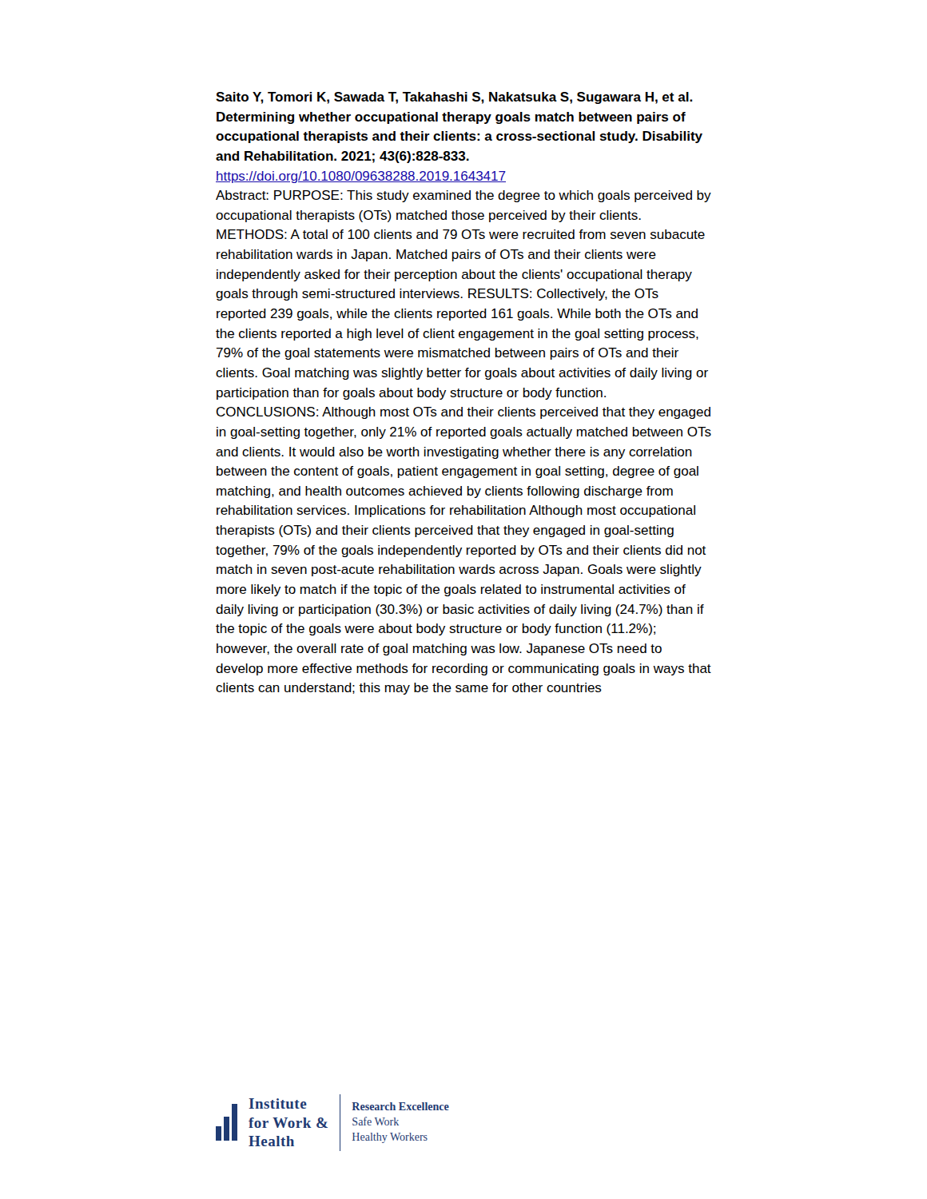Saito Y, Tomori K, Sawada T, Takahashi S, Nakatsuka S, Sugawara H, et al. Determining whether occupational therapy goals match between pairs of occupational therapists and their clients: a cross-sectional study. Disability and Rehabilitation. 2021; 43(6):828-833.
https://doi.org/10.1080/09638288.2019.1643417
Abstract: PURPOSE: This study examined the degree to which goals perceived by occupational therapists (OTs) matched those perceived by their clients. METHODS: A total of 100 clients and 79 OTs were recruited from seven subacute rehabilitation wards in Japan. Matched pairs of OTs and their clients were independently asked for their perception about the clients' occupational therapy goals through semi-structured interviews. RESULTS: Collectively, the OTs reported 239 goals, while the clients reported 161 goals. While both the OTs and the clients reported a high level of client engagement in the goal setting process, 79% of the goal statements were mismatched between pairs of OTs and their clients. Goal matching was slightly better for goals about activities of daily living or participation than for goals about body structure or body function. CONCLUSIONS: Although most OTs and their clients perceived that they engaged in goal-setting together, only 21% of reported goals actually matched between OTs and clients. It would also be worth investigating whether there is any correlation between the content of goals, patient engagement in goal setting, degree of goal matching, and health outcomes achieved by clients following discharge from rehabilitation services. Implications for rehabilitation Although most occupational therapists (OTs) and their clients perceived that they engaged in goal-setting together, 79% of the goals independently reported by OTs and their clients did not match in seven post-acute rehabilitation wards across Japan. Goals were slightly more likely to match if the topic of the goals related to instrumental activities of daily living or participation (30.3%) or basic activities of daily living (24.7%) than if the topic of the goals were about body structure or body function (11.2%); however, the overall rate of goal matching was low. Japanese OTs need to develop more effective methods for recording or communicating goals in ways that clients can understand; this may be the same for other countries
Institute
for Work &
Health
Research Excellence
Safe Work
Healthy Workers